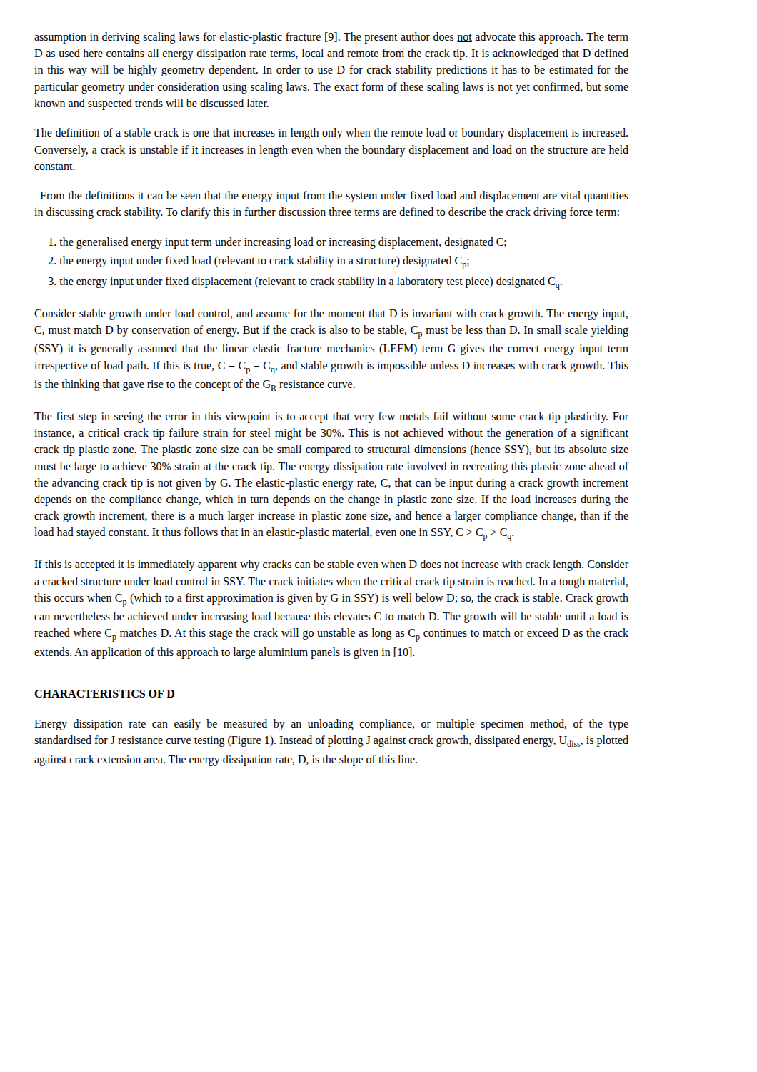assumption in deriving scaling laws for elastic-plastic fracture [9]. The present author does not advocate this approach. The term D as used here contains all energy dissipation rate terms, local and remote from the crack tip. It is acknowledged that D defined in this way will be highly geometry dependent. In order to use D for crack stability predictions it has to be estimated for the particular geometry under consideration using scaling laws. The exact form of these scaling laws is not yet confirmed, but some known and suspected trends will be discussed later.
The definition of a stable crack is one that increases in length only when the remote load or boundary displacement is increased. Conversely, a crack is unstable if it increases in length even when the boundary displacement and load on the structure are held constant.
From the definitions it can be seen that the energy input from the system under fixed load and displacement are vital quantities in discussing crack stability. To clarify this in further discussion three terms are defined to describe the crack driving force term:
the generalised energy input term under increasing load or increasing displacement, designated C;
the energy input under fixed load (relevant to crack stability in a structure) designated Cp;
the energy input under fixed displacement (relevant to crack stability in a laboratory test piece) designated Cq.
Consider stable growth under load control, and assume for the moment that D is invariant with crack growth. The energy input, C, must match D by conservation of energy. But if the crack is also to be stable, Cp must be less than D. In small scale yielding (SSY) it is generally assumed that the linear elastic fracture mechanics (LEFM) term G gives the correct energy input term irrespective of load path. If this is true, C = Cp = Cq, and stable growth is impossible unless D increases with crack growth. This is the thinking that gave rise to the concept of the GR resistance curve.
The first step in seeing the error in this viewpoint is to accept that very few metals fail without some crack tip plasticity. For instance, a critical crack tip failure strain for steel might be 30%. This is not achieved without the generation of a significant crack tip plastic zone. The plastic zone size can be small compared to structural dimensions (hence SSY), but its absolute size must be large to achieve 30% strain at the crack tip. The energy dissipation rate involved in recreating this plastic zone ahead of the advancing crack tip is not given by G. The elastic-plastic energy rate, C, that can be input during a crack growth increment depends on the compliance change, which in turn depends on the change in plastic zone size. If the load increases during the crack growth increment, there is a much larger increase in plastic zone size, and hence a larger compliance change, than if the load had stayed constant. It thus follows that in an elastic-plastic material, even one in SSY, C > Cp > Cq.
If this is accepted it is immediately apparent why cracks can be stable even when D does not increase with crack length. Consider a cracked structure under load control in SSY. The crack initiates when the critical crack tip strain is reached. In a tough material, this occurs when Cp (which to a first approximation is given by G in SSY) is well below D; so, the crack is stable. Crack growth can nevertheless be achieved under increasing load because this elevates C to match D. The growth will be stable until a load is reached where Cp matches D. At this stage the crack will go unstable as long as Cp continues to match or exceed D as the crack extends. An application of this approach to large aluminium panels is given in [10].
CHARACTERISTICS OF D
Energy dissipation rate can easily be measured by an unloading compliance, or multiple specimen method, of the type standardised for J resistance curve testing (Figure 1). Instead of plotting J against crack growth, dissipated energy, Udiss, is plotted against crack extension area. The energy dissipation rate, D, is the slope of this line.